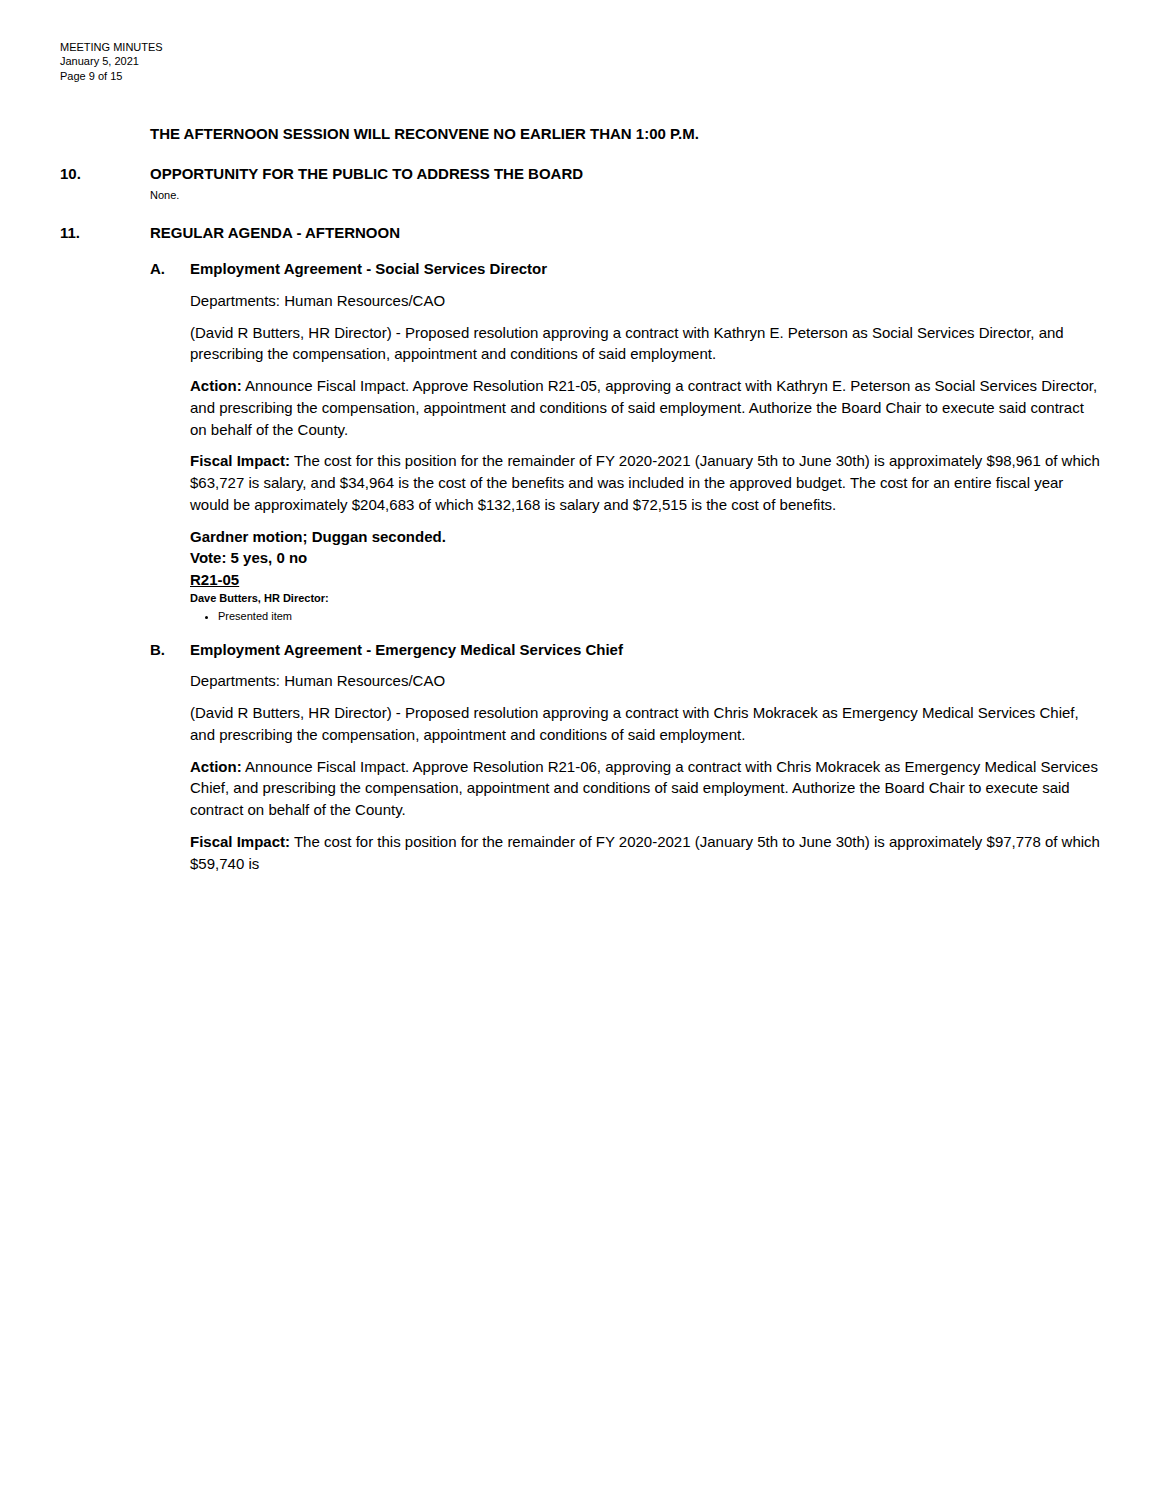MEETING MINUTES
January 5, 2021
Page 9 of 15
THE AFTERNOON SESSION WILL RECONVENE NO EARLIER THAN 1:00 P.M.
10.
OPPORTUNITY FOR THE PUBLIC TO ADDRESS THE BOARD
None.
11.
REGULAR AGENDA - AFTERNOON
A.
Employment Agreement - Social Services Director
Departments: Human Resources/CAO
(David R Butters, HR Director) - Proposed resolution approving a contract with Kathryn E. Peterson as Social Services Director, and prescribing the compensation, appointment and conditions of said employment.
Action: Announce Fiscal Impact. Approve Resolution R21-05, approving a contract with Kathryn E. Peterson as Social Services Director, and prescribing the compensation, appointment and conditions of said employment. Authorize the Board Chair to execute said contract on behalf of the County.
Fiscal Impact: The cost for this position for the remainder of FY 2020-2021 (January 5th to June 30th) is approximately $98,961 of which $63,727 is salary, and $34,964 is the cost of the benefits and was included in the approved budget. The cost for an entire fiscal year would be approximately $204,683 of which $132,168 is salary and $72,515 is the cost of benefits.
Gardner motion; Duggan seconded.
Vote: 5 yes, 0 no
R21-05
Dave Butters, HR Director:
Presented item
B.
Employment Agreement - Emergency Medical Services Chief
Departments: Human Resources/CAO
(David R Butters, HR Director) - Proposed resolution approving a contract with Chris Mokracek as Emergency Medical Services Chief, and prescribing the compensation, appointment and conditions of said employment.
Action: Announce Fiscal Impact. Approve Resolution R21-06, approving a contract with Chris Mokracek as Emergency Medical Services Chief, and prescribing the compensation, appointment and conditions of said employment. Authorize the Board Chair to execute said contract on behalf of the County.
Fiscal Impact: The cost for this position for the remainder of FY 2020-2021 (January 5th to June 30th) is approximately $97,778 of which $59,740 is